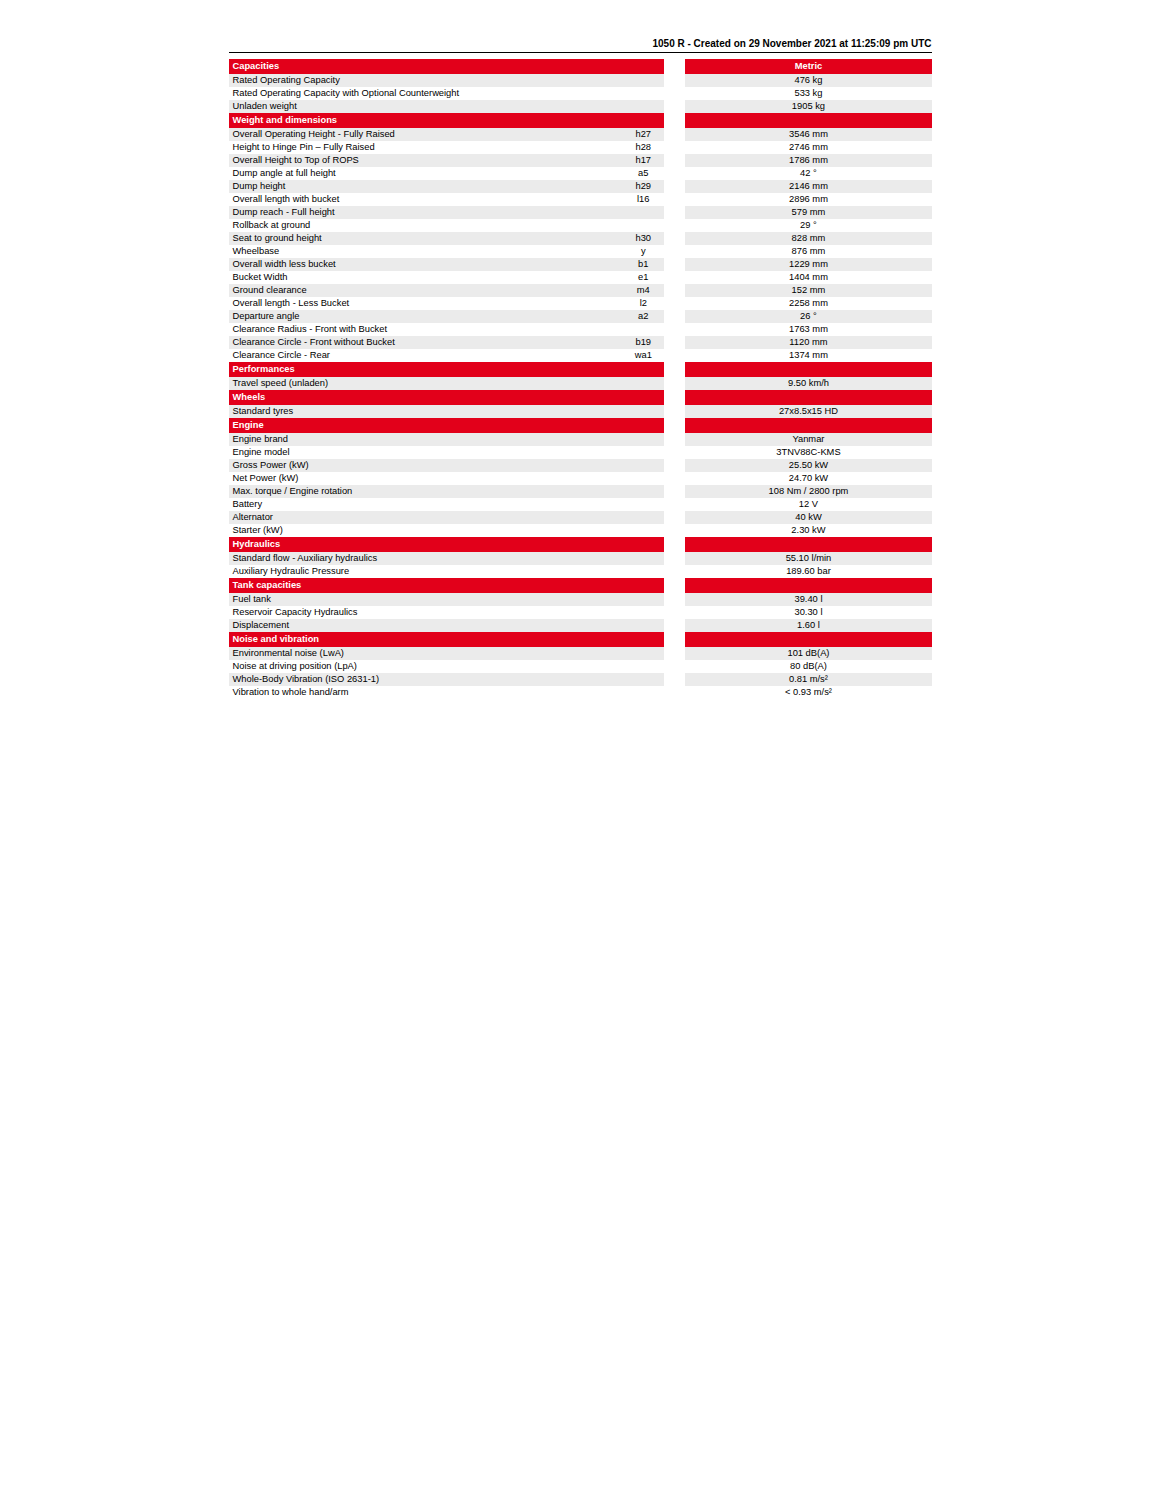1050 R - Created on 29 November 2021 at 11:25:09 pm UTC
| Capacities | | | Metric |
| Rated Operating Capacity | | | 476 kg |
| Rated Operating Capacity with Optional Counterweight | | | 533 kg |
| Unladen weight | | | 1905 kg |
| Weight and dimensions | | | |
| Overall Operating Height - Fully Raised | h27 | | 3546 mm |
| Height to Hinge Pin – Fully Raised | h28 | | 2746 mm |
| Overall Height to Top of ROPS | h17 | | 1786 mm |
| Dump angle at full height | a5 | | 42 ° |
| Dump height | h29 | | 2146 mm |
| Overall length with bucket | l16 | | 2896 mm |
| Dump reach - Full height | | | 579 mm |
| Rollback at ground | | | 29 ° |
| Seat to ground height | h30 | | 828 mm |
| Wheelbase | y | | 876 mm |
| Overall width less bucket | b1 | | 1229 mm |
| Bucket Width | e1 | | 1404 mm |
| Ground clearance | m4 | | 152 mm |
| Overall length - Less Bucket | l2 | | 2258 mm |
| Departure angle | a2 | | 26 ° |
| Clearance Radius - Front with Bucket | | | 1763 mm |
| Clearance Circle - Front without Bucket | b19 | | 1120 mm |
| Clearance Circle - Rear | wa1 | | 1374 mm |
| Performances | | | |
| Travel speed (unladen) | | | 9.50 km/h |
| Wheels | | | |
| Standard tyres | | | 27x8.5x15 HD |
| Engine | | | |
| Engine brand | | | Yanmar |
| Engine model | | | 3TNV88C-KMS |
| Gross Power (kW) | | | 25.50 kW |
| Net Power (kW) | | | 24.70 kW |
| Max. torque / Engine rotation | | | 108 Nm / 2800 rpm |
| Battery | | | 12 V |
| Alternator | | | 40 kW |
| Starter (kW) | | | 2.30 kW |
| Hydraulics | | | |
| Standard flow - Auxiliary hydraulics | | | 55.10 l/min |
| Auxiliary Hydraulic Pressure | | | 189.60 bar |
| Tank capacities | | | |
| Fuel tank | | | 39.40 l |
| Reservoir Capacity Hydraulics | | | 30.30 l |
| Displacement | | | 1.60 l |
| Noise and vibration | | | |
| Environmental noise (LwA) | | | 101 dB(A) |
| Noise at driving position (LpA) | | | 80 dB(A) |
| Whole-Body Vibration (ISO 2631-1) | | | 0.81 m/s² |
| Vibration to whole hand/arm | | | < 0.93 m/s² |